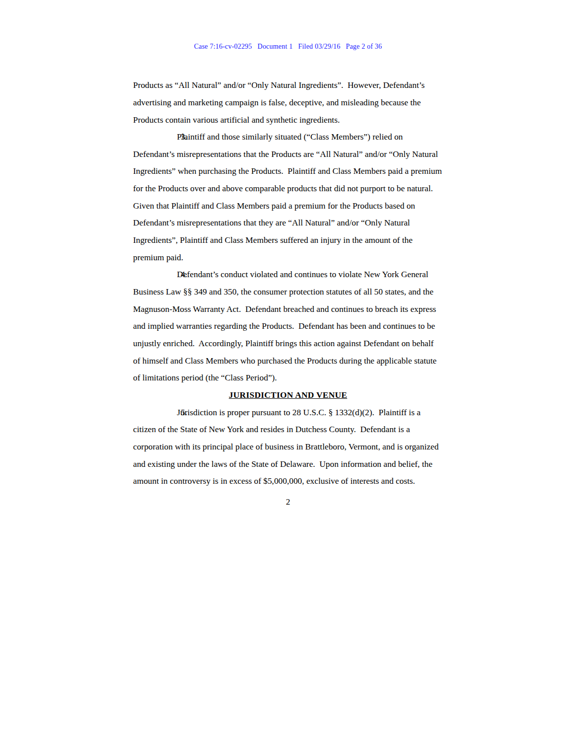Case 7:16-cv-02295 Document 1 Filed 03/29/16 Page 2 of 36
Products as “All Natural” and/or “Only Natural Ingredients”. However, Defendant’s advertising and marketing campaign is false, deceptive, and misleading because the Products contain various artificial and synthetic ingredients.
3. Plaintiff and those similarly situated (“Class Members”) relied on Defendant’s misrepresentations that the Products are “All Natural” and/or “Only Natural Ingredients” when purchasing the Products. Plaintiff and Class Members paid a premium for the Products over and above comparable products that did not purport to be natural. Given that Plaintiff and Class Members paid a premium for the Products based on Defendant’s misrepresentations that they are “All Natural” and/or “Only Natural Ingredients”, Plaintiff and Class Members suffered an injury in the amount of the premium paid.
4. Defendant’s conduct violated and continues to violate New York General Business Law §§ 349 and 350, the consumer protection statutes of all 50 states, and the Magnuson-Moss Warranty Act. Defendant breached and continues to breach its express and implied warranties regarding the Products. Defendant has been and continues to be unjustly enriched. Accordingly, Plaintiff brings this action against Defendant on behalf of himself and Class Members who purchased the Products during the applicable statute of limitations period (the “Class Period”).
JURISDICTION AND VENUE
5. Jurisdiction is proper pursuant to 28 U.S.C. § 1332(d)(2). Plaintiff is a citizen of the State of New York and resides in Dutchess County. Defendant is a corporation with its principal place of business in Brattleboro, Vermont, and is organized and existing under the laws of the State of Delaware. Upon information and belief, the amount in controversy is in excess of $5,000,000, exclusive of interests and costs.
2